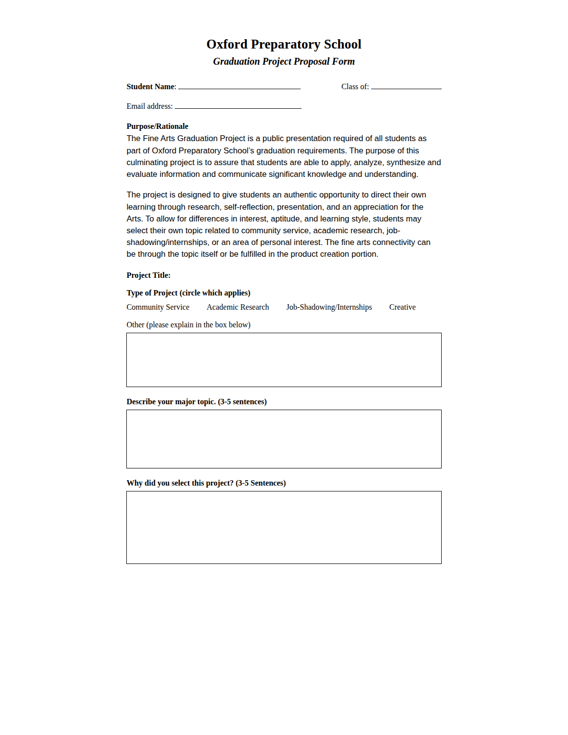Oxford Preparatory School
Graduation Project Proposal Form
Student Name:
Class of:
Email address:
Purpose/Rationale
The Fine Arts Graduation Project is a public presentation required of all students as part of Oxford Preparatory School’s graduation requirements. The purpose of this culminating project is to assure that students are able to apply, analyze, synthesize and evaluate information and communicate significant knowledge and understanding.
The project is designed to give students an authentic opportunity to direct their own learning through research, self-reflection, presentation, and an appreciation for the Arts. To allow for differences in interest, aptitude, and learning style, students may select their own topic related to community service, academic research, job-shadowing/internships, or an area of personal interest. The fine arts connectivity can be through the topic itself or be fulfilled in the product creation portion.
Project Title:
Type of Project (circle which applies)
Community Service Academic Research Job-Shadowing/Internships Creative
Other (please explain in the box below)
Describe your major topic. (3-5 sentences)
Why did you select this project? (3-5 Sentences)